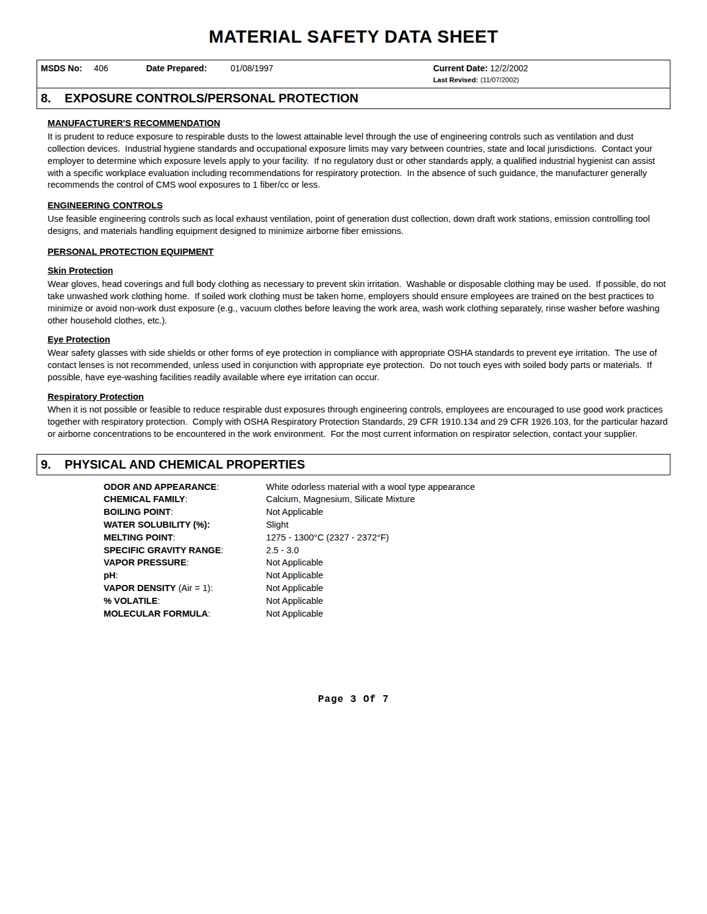MATERIAL SAFETY DATA SHEET
| MSDS No: 406 Date Prepared: 01/08/1997 | Current Date: 12/2/2002 Last Revised: (11/07/2002) |
8. EXPOSURE CONTROLS/PERSONAL PROTECTION
MANUFACTURER'S RECOMMENDATION
It is prudent to reduce exposure to respirable dusts to the lowest attainable level through the use of engineering controls such as ventilation and dust collection devices. Industrial hygiene standards and occupational exposure limits may vary between countries, state and local jurisdictions. Contact your employer to determine which exposure levels apply to your facility. If no regulatory dust or other standards apply, a qualified industrial hygienist can assist with a specific workplace evaluation including recommendations for respiratory protection. In the absence of such guidance, the manufacturer generally recommends the control of CMS wool exposures to 1 fiber/cc or less.
ENGINEERING CONTROLS
Use feasible engineering controls such as local exhaust ventilation, point of generation dust collection, down draft work stations, emission controlling tool designs, and materials handling equipment designed to minimize airborne fiber emissions.
PERSONAL PROTECTION EQUIPMENT
Skin Protection
Wear gloves, head coverings and full body clothing as necessary to prevent skin irritation. Washable or disposable clothing may be used. If possible, do not take unwashed work clothing home. If soiled work clothing must be taken home, employers should ensure employees are trained on the best practices to minimize or avoid non-work dust exposure (e.g., vacuum clothes before leaving the work area, wash work clothing separately, rinse washer before washing other household clothes, etc.).
Eye Protection
Wear safety glasses with side shields or other forms of eye protection in compliance with appropriate OSHA standards to prevent eye irritation. The use of contact lenses is not recommended, unless used in conjunction with appropriate eye protection. Do not touch eyes with soiled body parts or materials. If possible, have eye-washing facilities readily available where eye irritation can occur.
Respiratory Protection
When it is not possible or feasible to reduce respirable dust exposures through engineering controls, employees are encouraged to use good work practices together with respiratory protection. Comply with OSHA Respiratory Protection Standards, 29 CFR 1910.134 and 29 CFR 1926.103, for the particular hazard or airborne concentrations to be encountered in the work environment. For the most current information on respirator selection, contact your supplier.
9. PHYSICAL AND CHEMICAL PROPERTIES
| ODOR AND APPEARANCE : | White odorless material with a wool type appearance |
| CHEMICAL FAMILY : | Calcium, Magnesium, Silicate Mixture |
| BOILING POINT : | Not Applicable |
| WATER SOLUBILITY (%): | Slight |
| MELTING POINT : | 1275 - 1300°C (2327 - 2372°F) |
| SPECIFIC GRAVITY RANGE : | 2.5 - 3.0 |
| VAPOR PRESSURE : | Not Applicable |
| pH : | Not Applicable |
| VAPOR DENSITY (Air = 1): | Not Applicable |
| % VOLATILE : | Not Applicable |
| MOLECULAR FORMULA : | Not Applicable |
Page 3 Of 7